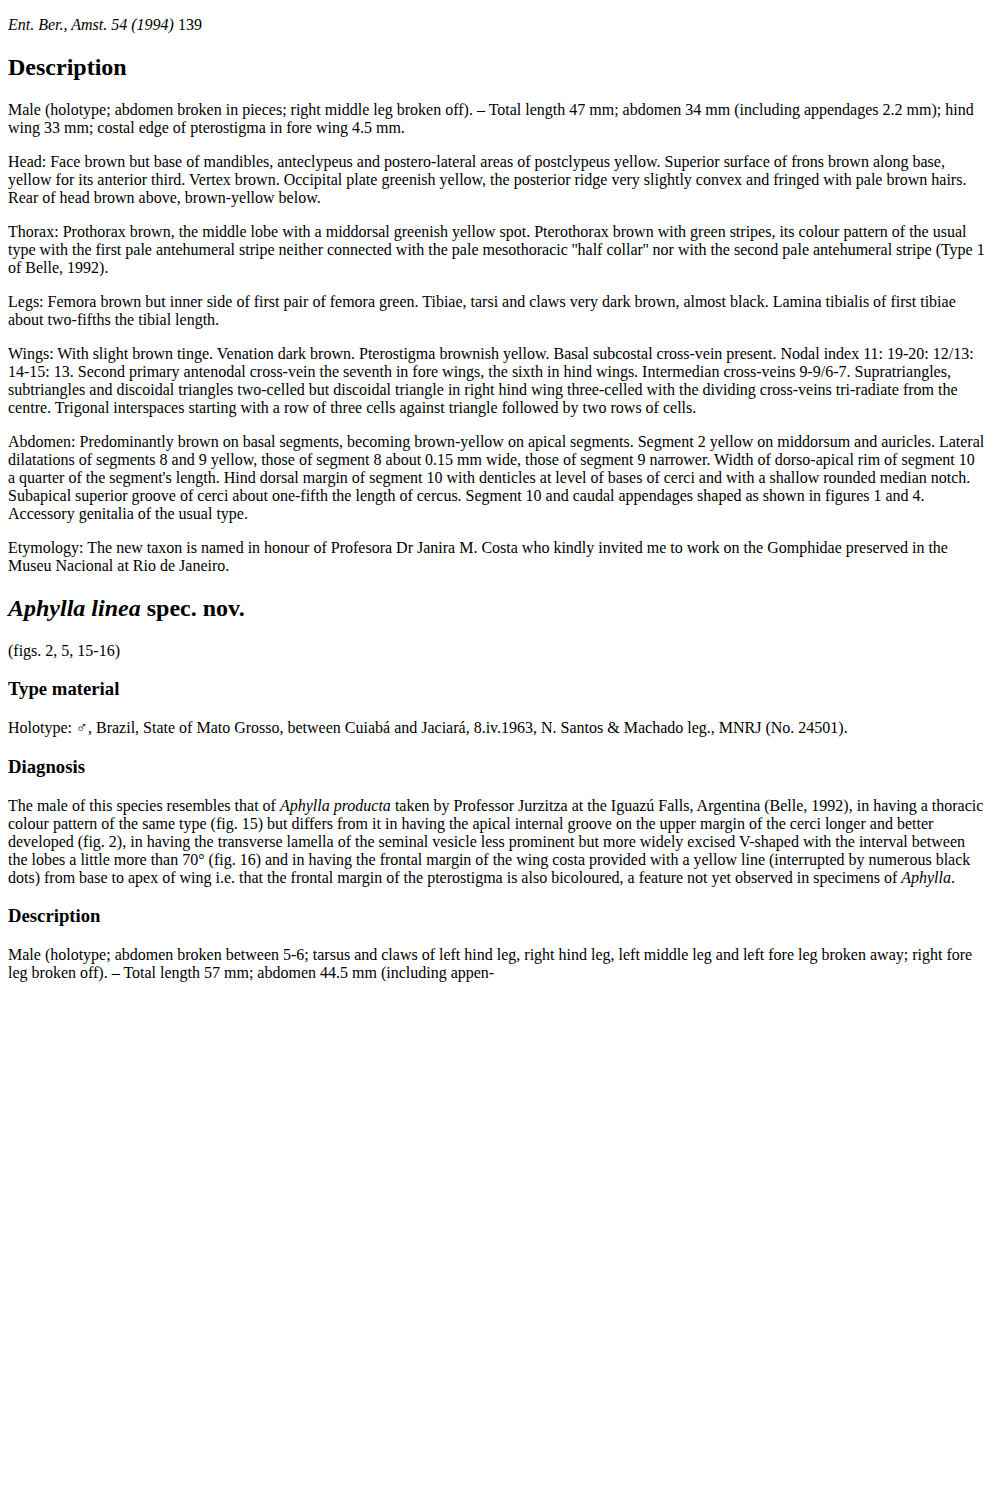Ent. Ber., Amst. 54 (1994) 139
Description
Male (holotype; abdomen broken in pieces; right middle leg broken off). – Total length 47 mm; abdomen 34 mm (including appendages 2.2 mm); hind wing 33 mm; costal edge of pterostigma in fore wing 4.5 mm.
Head: Face brown but base of mandibles, anteclypeus and postero-lateral areas of postclypeus yellow. Superior surface of frons brown along base, yellow for its anterior third. Vertex brown. Occipital plate greenish yellow, the posterior ridge very slightly convex and fringed with pale brown hairs. Rear of head brown above, brown-yellow below.
Thorax: Prothorax brown, the middle lobe with a middorsal greenish yellow spot. Pterothorax brown with green stripes, its colour pattern of the usual type with the first pale antehumeral stripe neither connected with the pale mesothoracic ''half collar'' nor with the second pale antehumeral stripe (Type 1 of Belle, 1992).
Legs: Femora brown but inner side of first pair of femora green. Tibiae, tarsi and claws very dark brown, almost black. Lamina tibialis of first tibiae about two-fifths the tibial length.
Wings: With slight brown tinge. Venation dark brown. Pterostigma brownish yellow. Basal subcostal cross-vein present. Nodal index 11: 19-20: 12/13: 14-15: 13. Second primary antenodal cross-vein the seventh in fore wings, the sixth in hind wings. Intermedian cross-veins 9-9/6-7. Supratriangles, subtriangles and discoidal triangles two-celled but discoidal triangle in right hind wing three-celled with the dividing cross-veins tri-radiate from the centre. Trigonal interspaces starting with a row of three cells against triangle followed by two rows of cells.
Abdomen: Predominantly brown on basal segments, becoming brown-yellow on apical segments. Segment 2 yellow on middorsum and auricles. Lateral dilatations of segments 8 and 9 yellow, those of segment 8 about 0.15 mm wide, those of segment 9 narrower. Width of dorso-apical rim of segment 10 a quarter of the segment's length. Hind dorsal margin of segment 10 with denticles at level of bases of cerci and with a shallow rounded median notch. Subapical superior groove of cerci about one-fifth the length of cercus. Segment 10 and caudal appendages shaped as shown in figures 1 and 4. Accessory genitalia of the usual type.
Etymology: The new taxon is named in honour of Profesora Dr Janira M. Costa who kindly invited me to work on the Gomphidae preserved in the Museu Nacional at Rio de Janeiro.
Aphylla linea spec. nov.
(figs. 2, 5, 15-16)
Type material
Holotype: ♂, Brazil, State of Mato Grosso, between Cuiabá and Jaciará, 8.iv.1963, N. Santos & Machado leg., MNRJ (No. 24501).
Diagnosis
The male of this species resembles that of Aphylla producta taken by Professor Jurzitza at the Iguazú Falls, Argentina (Belle, 1992), in having a thoracic colour pattern of the same type (fig. 15) but differs from it in having the apical internal groove on the upper margin of the cerci longer and better developed (fig. 2), in having the transverse lamella of the seminal vesicle less prominent but more widely excised V-shaped with the interval between the lobes a little more than 70° (fig. 16) and in having the frontal margin of the wing costa provided with a yellow line (interrupted by numerous black dots) from base to apex of wing i.e. that the frontal margin of the pterostigma is also bicoloured, a feature not yet observed in specimens of Aphylla.
Description
Male (holotype; abdomen broken between 5-6; tarsus and claws of left hind leg, right hind leg, left middle leg and left fore leg broken away; right fore leg broken off). – Total length 57 mm; abdomen 44.5 mm (including appen-